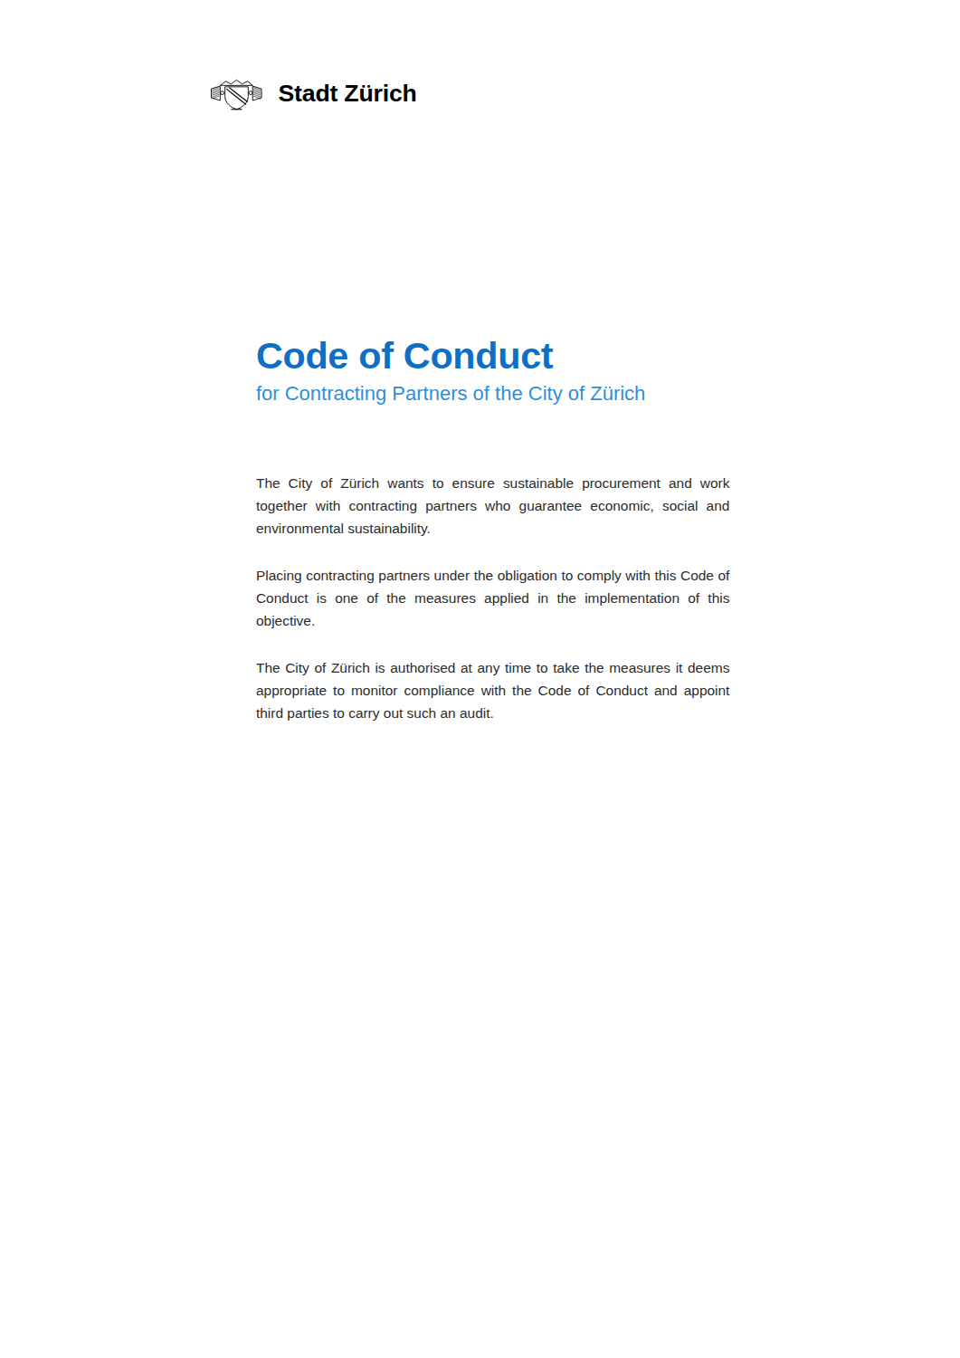Stadt Zürich
Code of Conduct
for Contracting Partners of the City of Zürich
The City of Zürich wants to ensure sustainable procurement and work together with contracting partners who guarantee economic, social and environmental sustainability.
Placing contracting partners under the obligation to comply with this Code of Conduct is one of the measures applied in the implementation of this objective.
The City of Zürich is authorised at any time to take the measures it deems appropriate to monitor compliance with the Code of Conduct and appoint third parties to carry out such an audit.